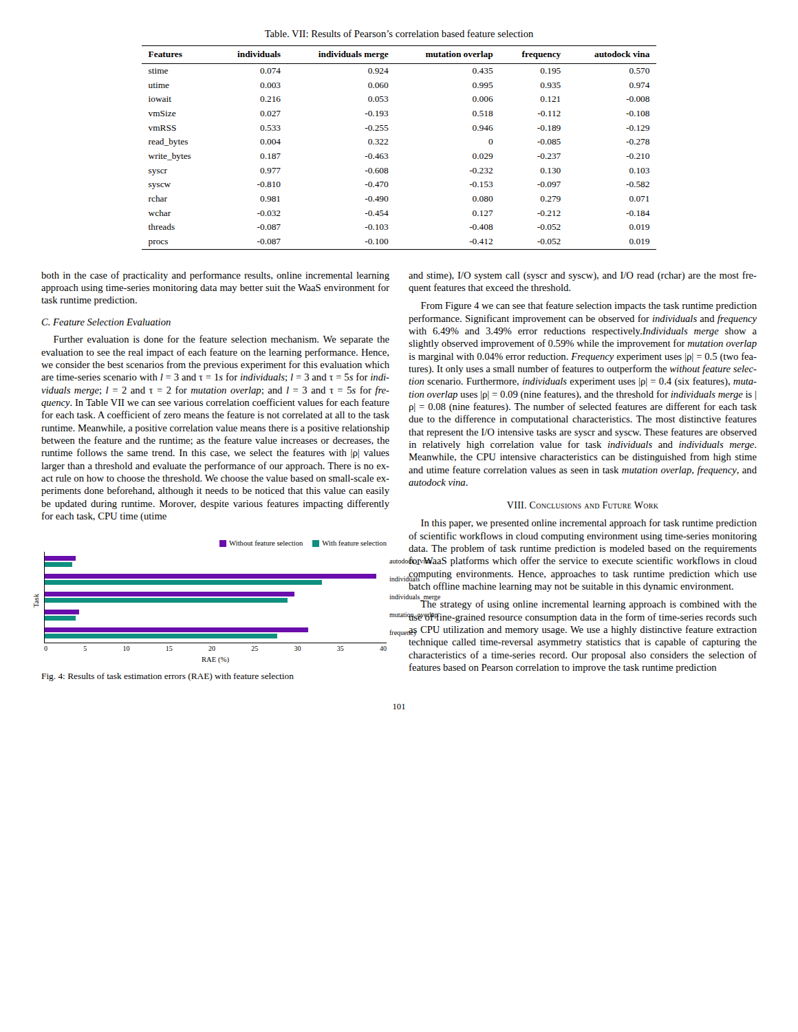Table. VII: Results of Pearson’s correlation based feature selection
| Features | individuals | individuals merge | mutation overlap | frequency | autodock vina |
| --- | --- | --- | --- | --- | --- |
| stime | 0.074 | 0.924 | 0.435 | 0.195 | 0.570 |
| utime | 0.003 | 0.060 | 0.995 | 0.935 | 0.974 |
| iowait | 0.216 | 0.053 | 0.006 | 0.121 | -0.008 |
| vmSize | 0.027 | -0.193 | 0.518 | -0.112 | -0.108 |
| vmRSS | 0.533 | -0.255 | 0.946 | -0.189 | -0.129 |
| read_bytes | 0.004 | 0.322 | 0 | -0.085 | -0.278 |
| write_bytes | 0.187 | -0.463 | 0.029 | -0.237 | -0.210 |
| syscr | 0.977 | -0.608 | -0.232 | 0.130 | 0.103 |
| syscw | -0.810 | -0.470 | -0.153 | -0.097 | -0.582 |
| rchar | 0.981 | -0.490 | 0.080 | 0.279 | 0.071 |
| wchar | -0.032 | -0.454 | 0.127 | -0.212 | -0.184 |
| threads | -0.087 | -0.103 | -0.408 | -0.052 | 0.019 |
| procs | -0.087 | -0.100 | -0.412 | -0.052 | 0.019 |
both in the case of practicality and performance results, online incremental learning approach using time-series monitoring data may better suit the WaaS environment for task runtime prediction.
C. Feature Selection Evaluation
Further evaluation is done for the feature selection mechanism. We separate the evaluation to see the real impact of each feature on the learning performance. Hence, we consider the best scenarios from the previous experiment for this evaluation which are time-series scenario with l = 3 and τ = 1s for individuals; l = 3 and τ = 5s for individuals merge; l = 2 and τ = 2 for mutation overlap; and l = 3 and τ = 5s for frequency. In Table VII we can see various correlation coefficient values for each feature for each task. A coefficient of zero means the feature is not correlated at all to the task runtime. Meanwhile, a positive correlation value means there is a positive relationship between the feature and the runtime; as the feature value increases or decreases, the runtime follows the same trend. In this case, we select the features with |ρ| values larger than a threshold and evaluate the performance of our approach. There is no exact rule on how to choose the threshold. We choose the value based on small-scale experiments done beforehand, although it needs to be noticed that this value can easily be updated during runtime. Morover, despite various features impacting differently for each task, CPU time (utime
Without feature selection With feature selection
autodock _vina
individuals
individuals_merge
mutation_overlap
frequency
0510152025303540
RAE (%)
Task
Fig. 4: Results of task estimation errors (RAE) with feature selection
and stime), I/O system call (syscr and syscw), and I/O read (rchar) are the most frequent features that exceed the threshold.
From Figure 4 we can see that feature selection impacts the task runtime prediction performance. Significant improvement can be observed for individuals and frequency with 6.49% and 3.49% error reductions respectively.Individuals merge show a slightly observed improvement of 0.59% while the improvement for mutation overlap is marginal with 0.04% error reduction. Frequency experiment uses |ρ| = 0.5 (two features). It only uses a small number of features to outperform the without feature selection scenario. Furthermore, individuals experiment uses |ρ| = 0.4 (six features), mutation overlap uses |ρ| = 0.09 (nine features), and the threshold for individuals merge is |ρ| = 0.08 (nine features). The number of selected features are different for each task due to the difference in computational characteristics. The most distinctive features that represent the I/O intensive tasks are syscr and syscw. These features are observed in relatively high correlation value for task individuals and individuals merge. Meanwhile, the CPU intensive characteristics can be distinguished from high stime and utime feature correlation values as seen in task mutation overlap, frequency, and autodock vina.
VIII. Conclusions and Future Work
In this paper, we presented online incremental approach for task runtime prediction of scientific workflows in cloud computing environment using time-series monitoring data. The problem of task runtime prediction is modeled based on the requirements for WaaS platforms which offer the service to execute scientific workflows in cloud computing environments. Hence, approaches to task runtime prediction which use batch offline machine learning may not be suitable in this dynamic environment.
The strategy of using online incremental learning approach is combined with the use of fine-grained resource consumption data in the form of time-series records such as CPU utilization and memory usage. We use a highly distinctive feature extraction technique called time-reversal asymmetry statistics that is capable of capturing the characteristics of a time-series record. Our proposal also considers the selection of features based on Pearson correlation to improve the task runtime prediction
101